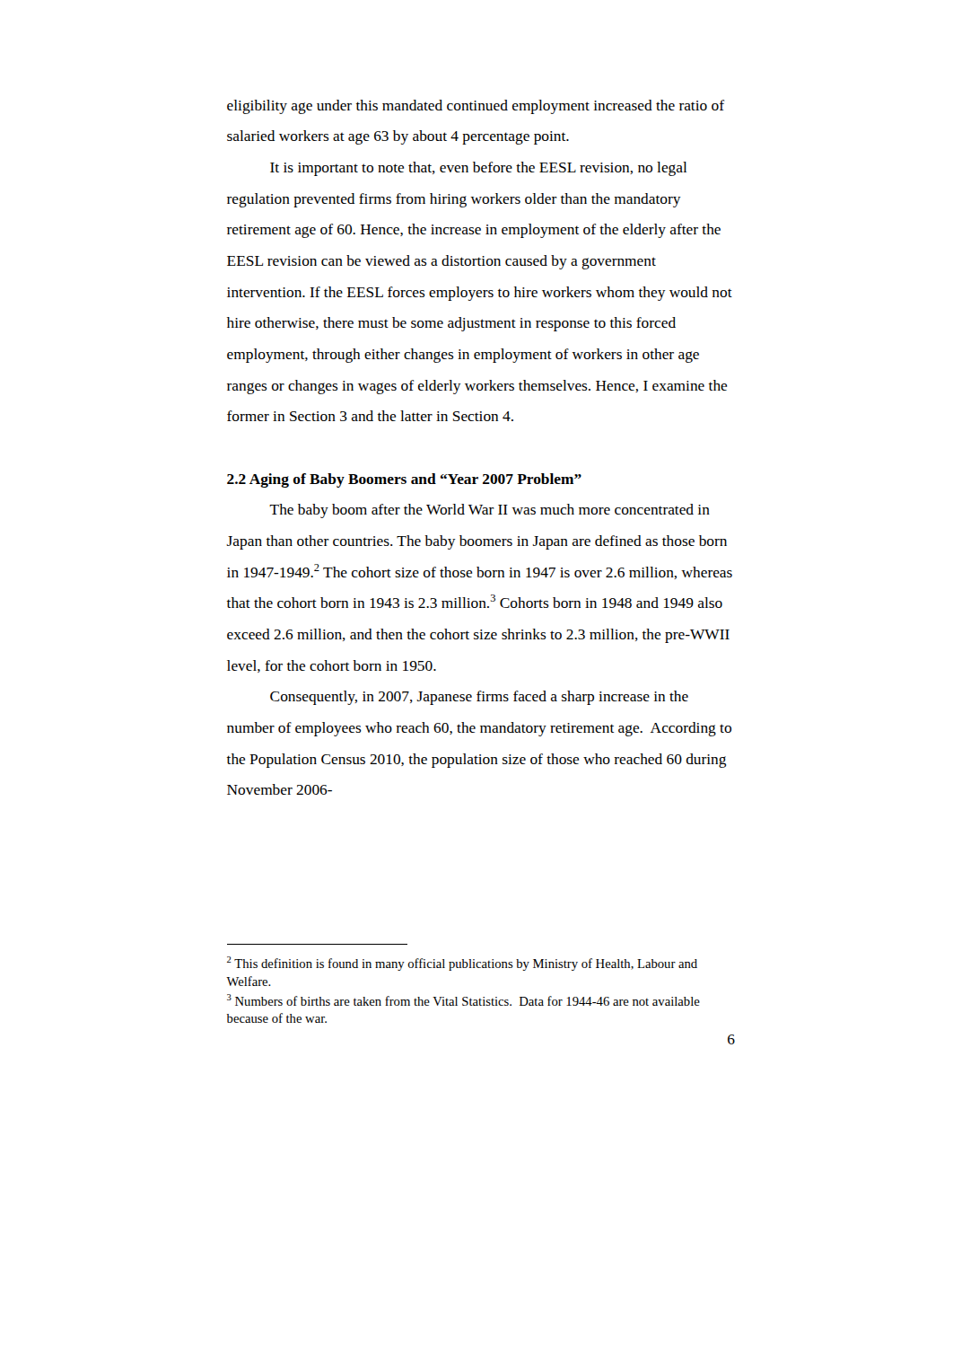eligibility age under this mandated continued employment increased the ratio of salaried workers at age 63 by about 4 percentage point.
It is important to note that, even before the EESL revision, no legal regulation prevented firms from hiring workers older than the mandatory retirement age of 60. Hence, the increase in employment of the elderly after the EESL revision can be viewed as a distortion caused by a government intervention. If the EESL forces employers to hire workers whom they would not hire otherwise, there must be some adjustment in response to this forced employment, through either changes in employment of workers in other age ranges or changes in wages of elderly workers themselves. Hence, I examine the former in Section 3 and the latter in Section 4.
2.2 Aging of Baby Boomers and “Year 2007 Problem”
The baby boom after the World War II was much more concentrated in Japan than other countries. The baby boomers in Japan are defined as those born in 1947-1949.2 The cohort size of those born in 1947 is over 2.6 million, whereas that the cohort born in 1943 is 2.3 million.3 Cohorts born in 1948 and 1949 also exceed 2.6 million, and then the cohort size shrinks to 2.3 million, the pre-WWII level, for the cohort born in 1950.
Consequently, in 2007, Japanese firms faced a sharp increase in the number of employees who reach 60, the mandatory retirement age. According to the Population Census 2010, the population size of those who reached 60 during November 2006-
2 This definition is found in many official publications by Ministry of Health, Labour and Welfare.
3 Numbers of births are taken from the Vital Statistics. Data for 1944-46 are not available because of the war.
6